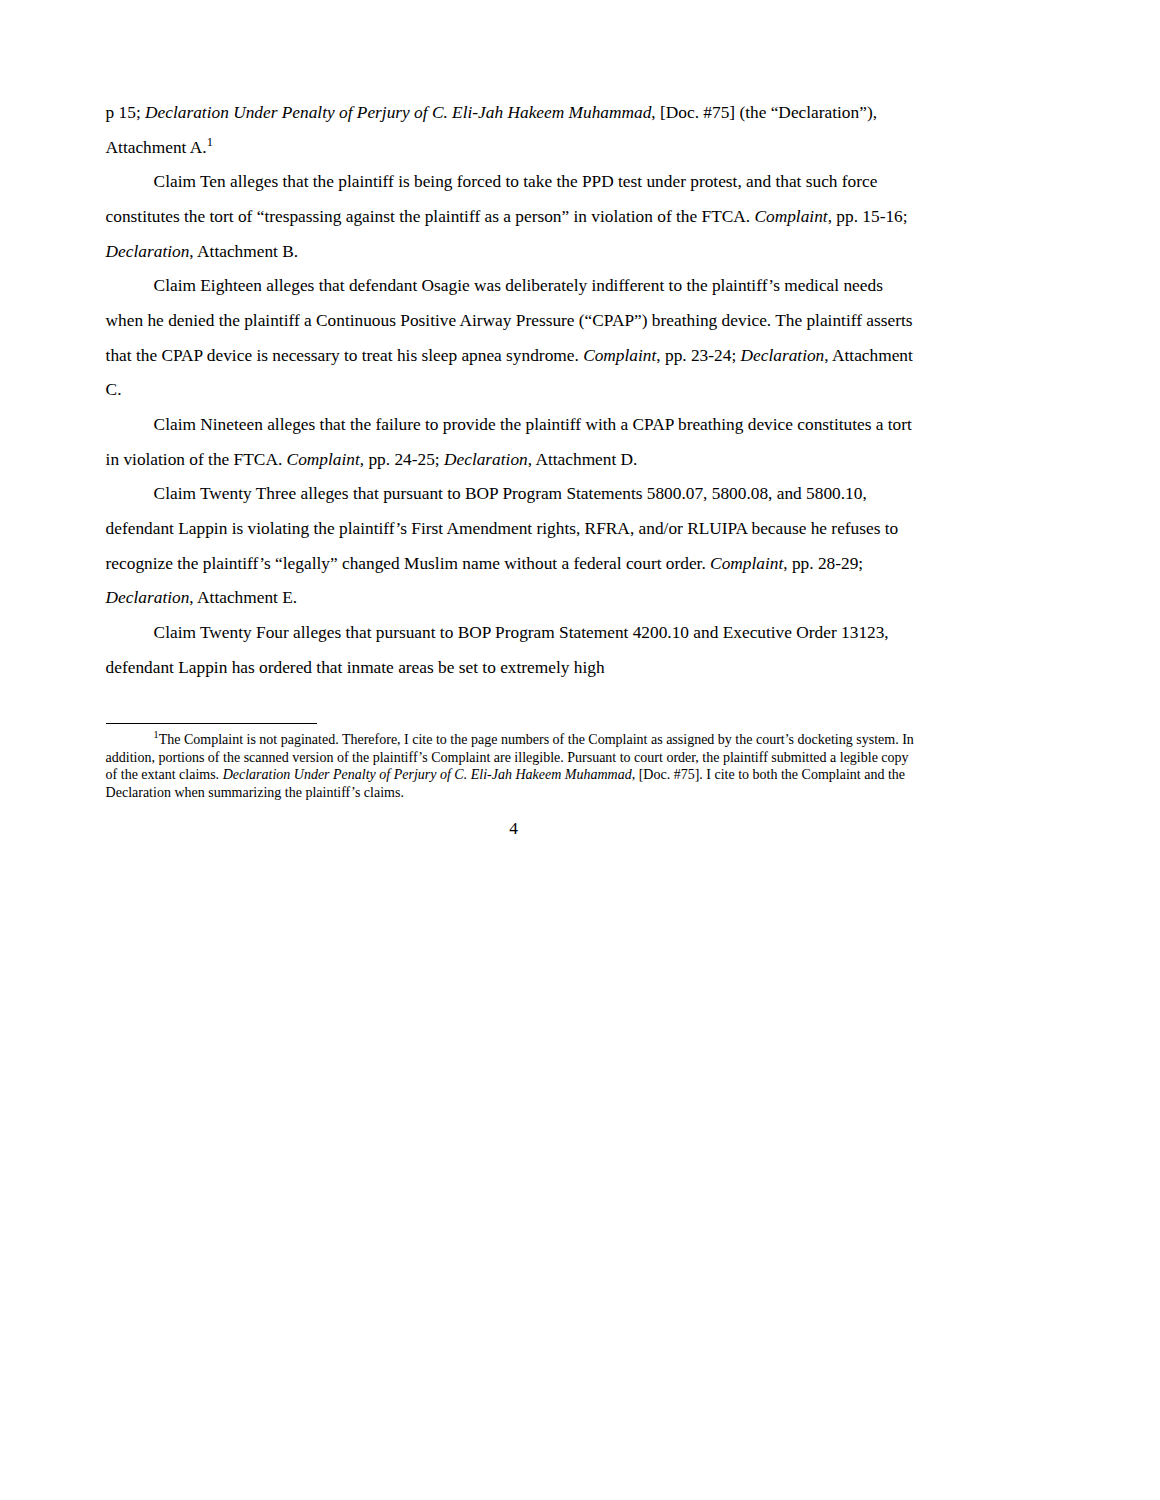p 15; Declaration Under Penalty of Perjury of C. Eli-Jah Hakeem Muhammad, [Doc. #75] (the “Declaration”), Attachment A.1
Claim Ten alleges that the plaintiff is being forced to take the PPD test under protest, and that such force constitutes the tort of “trespassing against the plaintiff as a person” in violation of the FTCA. Complaint, pp. 15-16; Declaration, Attachment B.
Claim Eighteen alleges that defendant Osagie was deliberately indifferent to the plaintiff’s medical needs when he denied the plaintiff a Continuous Positive Airway Pressure (“CPAP”) breathing device. The plaintiff asserts that the CPAP device is necessary to treat his sleep apnea syndrome. Complaint, pp. 23-24; Declaration, Attachment C.
Claim Nineteen alleges that the failure to provide the plaintiff with a CPAP breathing device constitutes a tort in violation of the FTCA. Complaint, pp. 24-25; Declaration, Attachment D.
Claim Twenty Three alleges that pursuant to BOP Program Statements 5800.07, 5800.08, and 5800.10, defendant Lappin is violating the plaintiff’s First Amendment rights, RFRA, and/or RLUIPA because he refuses to recognize the plaintiff’s “legally” changed Muslim name without a federal court order. Complaint, pp. 28-29; Declaration, Attachment E.
Claim Twenty Four alleges that pursuant to BOP Program Statement 4200.10 and Executive Order 13123, defendant Lappin has ordered that inmate areas be set to extremely high
1The Complaint is not paginated. Therefore, I cite to the page numbers of the Complaint as assigned by the court’s docketing system. In addition, portions of the scanned version of the plaintiff’s Complaint are illegible. Pursuant to court order, the plaintiff submitted a legible copy of the extant claims. Declaration Under Penalty of Perjury of C. Eli-Jah Hakeem Muhammad, [Doc. #75]. I cite to both the Complaint and the Declaration when summarizing the plaintiff’s claims.
4